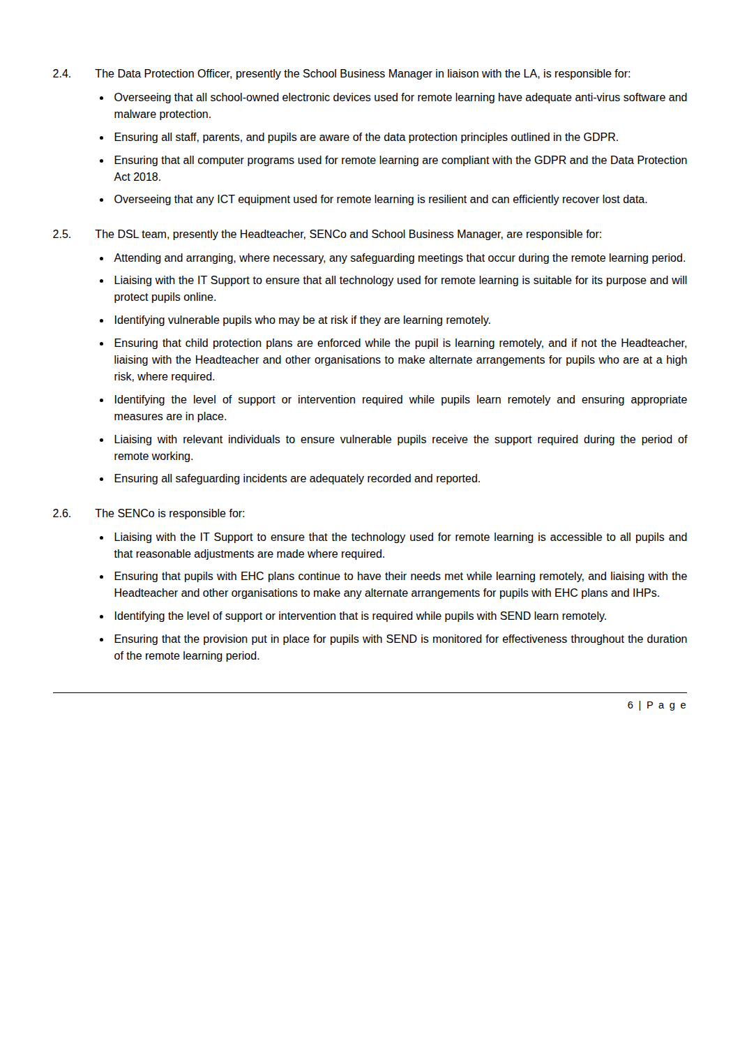2.4.
The Data Protection Officer, presently the School Business Manager in liaison with the LA, is responsible for:
Overseeing that all school-owned electronic devices used for remote learning have adequate anti-virus software and malware protection.
Ensuring all staff, parents, and pupils are aware of the data protection principles outlined in the GDPR.
Ensuring that all computer programs used for remote learning are compliant with the GDPR and the Data Protection Act 2018.
Overseeing that any ICT equipment used for remote learning is resilient and can efficiently recover lost data.
2.5.
The DSL team, presently the Headteacher, SENCo and School Business Manager, are responsible for:
Attending and arranging, where necessary, any safeguarding meetings that occur during the remote learning period.
Liaising with the IT Support to ensure that all technology used for remote learning is suitable for its purpose and will protect pupils online.
Identifying vulnerable pupils who may be at risk if they are learning remotely.
Ensuring that child protection plans are enforced while the pupil is learning remotely, and if not the Headteacher, liaising with the Headteacher and other organisations to make alternate arrangements for pupils who are at a high risk, where required.
Identifying the level of support or intervention required while pupils learn remotely and ensuring appropriate measures are in place.
Liaising with relevant individuals to ensure vulnerable pupils receive the support required during the period of remote working.
Ensuring all safeguarding incidents are adequately recorded and reported.
2.6.
The SENCo is responsible for:
Liaising with the IT Support to ensure that the technology used for remote learning is accessible to all pupils and that reasonable adjustments are made where required.
Ensuring that pupils with EHC plans continue to have their needs met while learning remotely, and liaising with the Headteacher and other organisations to make any alternate arrangements for pupils with EHC plans and IHPs.
Identifying the level of support or intervention that is required while pupils with SEND learn remotely.
Ensuring that the provision put in place for pupils with SEND is monitored for effectiveness throughout the duration of the remote learning period.
6 | P a g e